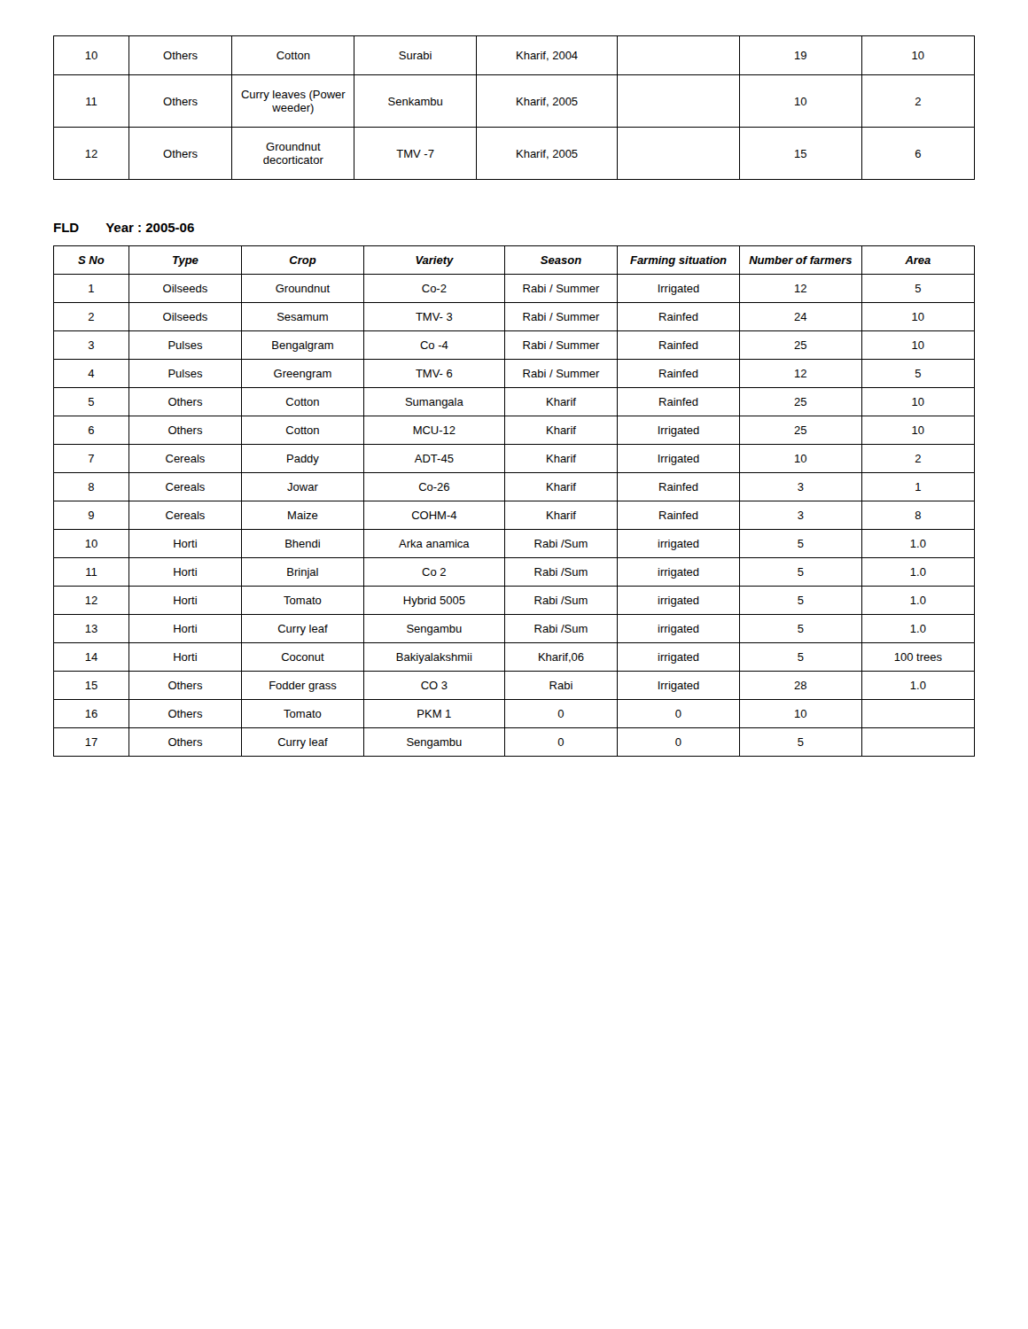| 10 | Others | Cotton | Surabi | Kharif, 2004 | | 19 | 10 |
| 11 | Others | Curry leaves (Power weeder) | Senkambu | Kharif, 2005 | | 10 | 2 |
| 12 | Others | Groundnut decorticator | TMV -7 | Kharif, 2005 | | 15 | 6 |
FLDYear : 2005-06
| S No | Type | Crop | Variety | Season | Farming situation | Number of farmers | Area |
| --- | --- | --- | --- | --- | --- | --- | --- |
| 1 | Oilseeds | Groundnut | Co-2 | Rabi / Summer | Irrigated | 12 | 5 |
| 2 | Oilseeds | Sesamum | TMV- 3 | Rabi / Summer | Rainfed | 24 | 10 |
| 3 | Pulses | Bengalgram | Co -4 | Rabi / Summer | Rainfed | 25 | 10 |
| 4 | Pulses | Greengram | TMV- 6 | Rabi / Summer | Rainfed | 12 | 5 |
| 5 | Others | Cotton | Sumangala | Kharif | Rainfed | 25 | 10 |
| 6 | Others | Cotton | MCU-12 | Kharif | Irrigated | 25 | 10 |
| 7 | Cereals | Paddy | ADT-45 | Kharif | Irrigated | 10 | 2 |
| 8 | Cereals | Jowar | Co-26 | Kharif | Rainfed | 3 | 1 |
| 9 | Cereals | Maize | COHM-4 | Kharif | Rainfed | 3 | 8 |
| 10 | Horti | Bhendi | Arka anamica | Rabi /Sum | irrigated | 5 | 1.0 |
| 11 | Horti | Brinjal | Co 2 | Rabi /Sum | irrigated | 5 | 1.0 |
| 12 | Horti | Tomato | Hybrid 5005 | Rabi /Sum | irrigated | 5 | 1.0 |
| 13 | Horti | Curry leaf | Sengambu | Rabi /Sum | irrigated | 5 | 1.0 |
| 14 | Horti | Coconut | Bakiyalakshmii | Kharif,06 | irrigated | 5 | 100 trees |
| 15 | Others | Fodder grass | CO 3 | Rabi | Irrigated | 28 | 1.0 |
| 16 | Others | Tomato | PKM 1 | 0 | 0 | 10 | |
| 17 | Others | Curry leaf | Sengambu | 0 | 0 | 5 | |